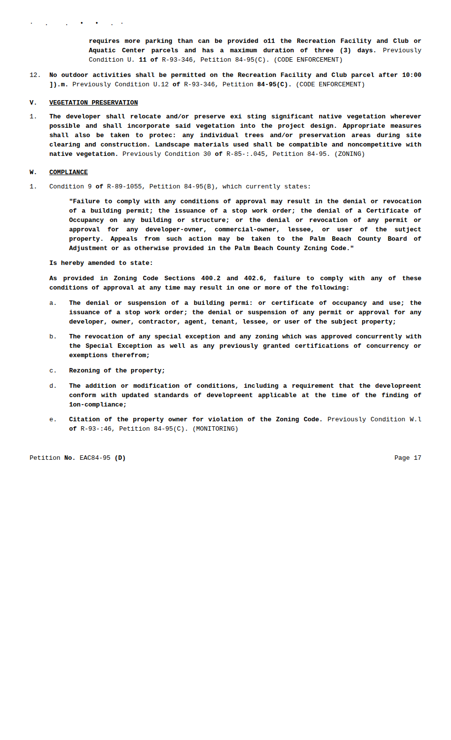· . . • • . ·
requires more parking than can be provided o11 the Recreation Facility and Club or Aquatic Center parcels and has a maximum duration of three (3) days. Previously Condition U. 11 of R-93-346, Petition 84-95(C). (CODE ENFORCEMENT)
12. No outdoor activities shall be permitted on the Recreation Facility and Club parcel after 10:00 ]).m. Previously Condition U.12 of R-93-346, Petition 84-95(C). (CODE ENFORCEMENT)
V. VEGETATION PRESERVATION
1. The developer shall relocate and/or preserve exi sting significant native vegetation wherever possible and shall incorporate said vegetation into the project design. Appropriate measures shall also be taken to protec: any individual trees and/or preservation areas during site clearing and construction. Landscape materials used shall be compatible and noncompetitive with native vegetation. Previously Condition 30 of R-85-:.045, Petition 84-95. (ZONING)
W. COMPLIANCE
1. Condition 9 of R-89-1055, Petition 84-95(B), which currently states:
"Failure to comply with any conditions of approval may result in the denial or revocation of a building permit; the issuance of a stop work order; the denial of a Certificate of Occupancy on any building or structure; or the denial or revocation of any permit or approval for any developer-ovner, commercial-owner, lessee, or user of the sutject property. Appeals from such action may be taken to the Palm Beach County Board of Adjustment or as otherwise provided in the Palm Beach County Zcning Code."
Is hereby amended to state:
As provided in Zoning Code Sections 400.2 and 402.6, failure to comply with any of these conditions of approval at any time may result in one or more of the following:
a. The denial or suspension of a building permi: or certificate of occupancy and use; the issuance of a stop work order; the denial or suspension of any permit or approval for any developer, owner, contractor, agent, tenant, lessee, or user of the subject property;
b. The revocation of any special exception and any zoning which was approved concurrently with the Special Exception as well as any previously granted certifications of concurrency or exemptions therefrom;
c. Rezoning of the property;
d. The addition or modification of conditions, including a requirement that the developreent conform with updated standards of developreent applicable at the time of the finding of 1on-compliance;
e. Citation of the property owner for violation of the Zoning Code. Previously Condition W.l of R-93-:46, Petition 84-95(C). (MONITORING)
Petition No. EAC84-95 (D) Page 17